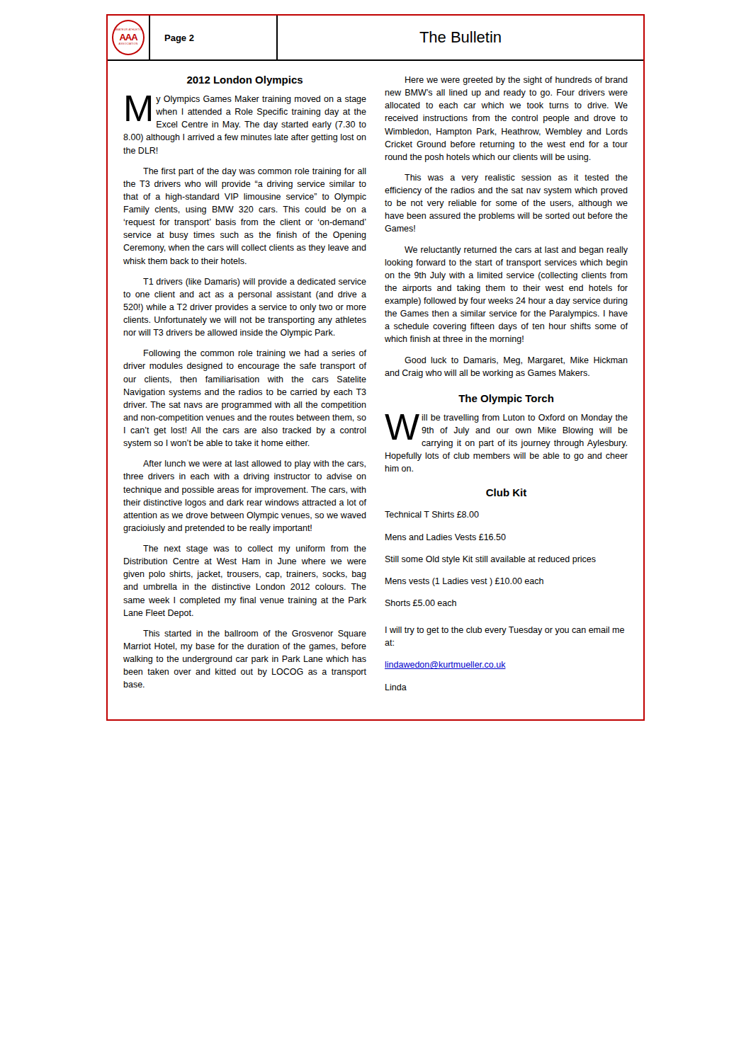AMATEUR ATHLETIC
AAA
ASSOCIATION
Page 2
The Bulletin
2012 London Olympics
My Olympics Games Maker training moved on a stage when I attended a Role Specific training day at the Excel Centre in May. The day started early (7.30 to 8.00) although I arrived a few minutes late after getting lost on the DLR!
The first part of the day was common role training for all the T3 drivers who will provide “a driving service similar to that of a high-standard VIP limousine service” to Olympic Family clents, using BMW 320 cars. This could be on a ‘request for transport’ basis from the client or ‘on-demand’ service at busy times such as the finish of the Opening Ceremony, when the cars will collect clients as they leave and whisk them back to their hotels.
T1 drivers (like Damaris) will provide a dedicated service to one client and act as a personal assistant (and drive a 520!) while a T2 driver provides a service to only two or more clients. Unfortunately we will not be transporting any athletes nor will T3 drivers be allowed inside the Olympic Park.
Following the common role training we had a series of driver modules designed to encourage the safe transport of our clients, then familiarisation with the cars Satelite Navigation systems and the radios to be carried by each T3 driver. The sat navs are programmed with all the competition and non-competition venues and the routes between them, so I can’t get lost! All the cars are also tracked by a control system so I won’t be able to take it home either.
After lunch we were at last allowed to play with the cars, three drivers in each with a driving instructor to advise on technique and possible areas for improvement. The cars, with their distinctive logos and dark rear windows attracted a lot of attention as we drove between Olympic venues, so we waved gracioiusly and pretended to be really important!
The next stage was to collect my uniform from the Distribution Centre at West Ham in June where we were given polo shirts, jacket, trousers, cap, trainers, socks, bag and umbrella in the distinctive London 2012 colours. The same week I completed my final venue training at the Park Lane Fleet Depot.
This started in the ballroom of the Grosvenor Square Marriot Hotel, my base for the duration of the games, before walking to the underground car park in Park Lane which has been taken over and kitted out by LOCOG as a transport base.
Here we were greeted by the sight of hundreds of brand new BMW’s all lined up and ready to go. Four drivers were allocated to each car which we took turns to drive. We received instructions from the control people and drove to Wimbledon, Hampton Park, Heathrow, Wembley and Lords Cricket Ground before returning to the west end for a tour round the posh hotels which our clients will be using.
This was a very realistic session as it tested the efficiency of the radios and the sat nav system which proved to be not very reliable for some of the users, although we have been assured the problems will be sorted out before the Games!
We reluctantly returned the cars at last and began really looking forward to the start of transport services which begin on the 9th July with a limited service (collecting clients from the airports and taking them to their west end hotels for example) followed by four weeks 24 hour a day service during the Games then a similar service for the Paralympics. I have a schedule covering fifteen days of ten hour shifts some of which finish at three in the morning!
Good luck to Damaris, Meg, Margaret, Mike Hickman and Craig who will all be working as Games Makers.
The Olympic Torch
Will be travelling from Luton to Oxford on Monday the 9th of July and our own Mike Blowing will be carrying it on part of its journey through Aylesbury. Hopefully lots of club members will be able to go and cheer him on.
Club Kit
Technical T Shirts £8.00
Mens and Ladies Vests £16.50
Still some Old style Kit still available at reduced prices
Mens vests (1 Ladies vest ) £10.00 each
Shorts £5.00 each
I will try to get to the club every Tuesday or you can email me at:
lindawedon@kurtmueller.co.uk
Linda